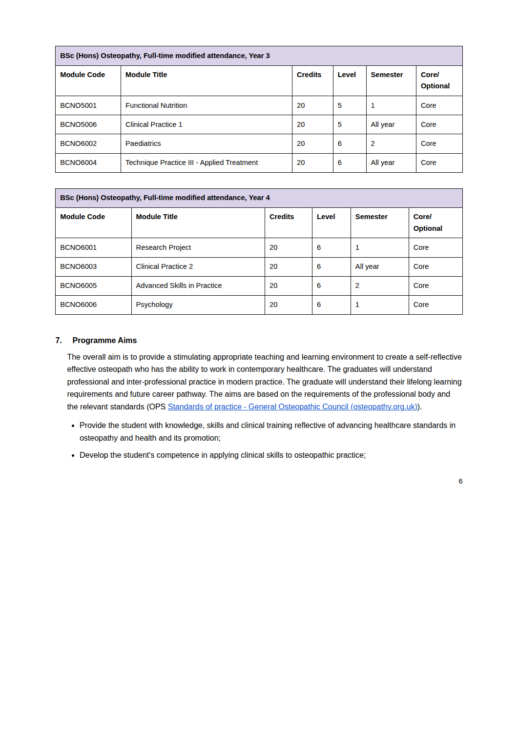BSc (Hons) Osteopathy, Full-time modified attendance, Year 3
| Module Code | Module Title | Credits | Level | Semester | Core/ Optional |
| --- | --- | --- | --- | --- | --- |
| BCNO5001 | Functional Nutrition | 20 | 5 | 1 | Core |
| BCNO5006 | Clinical Practice 1 | 20 | 5 | All year | Core |
| BCNO6002 | Paediatrics | 20 | 6 | 2 | Core |
| BCNO6004 | Technique Practice III - Applied Treatment | 20 | 6 | All year | Core |
BSc (Hons) Osteopathy, Full-time modified attendance, Year 4
| Module Code | Module Title | Credits | Level | Semester | Core/ Optional |
| --- | --- | --- | --- | --- | --- |
| BCNO6001 | Research Project | 20 | 6 | 1 | Core |
| BCNO6003 | Clinical Practice 2 | 20 | 6 | All year | Core |
| BCNO6005 | Advanced Skills in Practice | 20 | 6 | 2 | Core |
| BCNO6006 | Psychology | 20 | 6 | 1 | Core |
7. Programme Aims
The overall aim is to provide a stimulating appropriate teaching and learning environment to create a self-reflective effective osteopath who has the ability to work in contemporary healthcare. The graduates will understand professional and inter-professional practice in modern practice. The graduate will understand their lifelong learning requirements and future career pathway. The aims are based on the requirements of the professional body and the relevant standards (OPS Standards of practice - General Osteopathic Council (osteopathy.org.uk)).
Provide the student with knowledge, skills and clinical training reflective of advancing healthcare standards in osteopathy and health and its promotion;
Develop the student's competence in applying clinical skills to osteopathic practice;
6